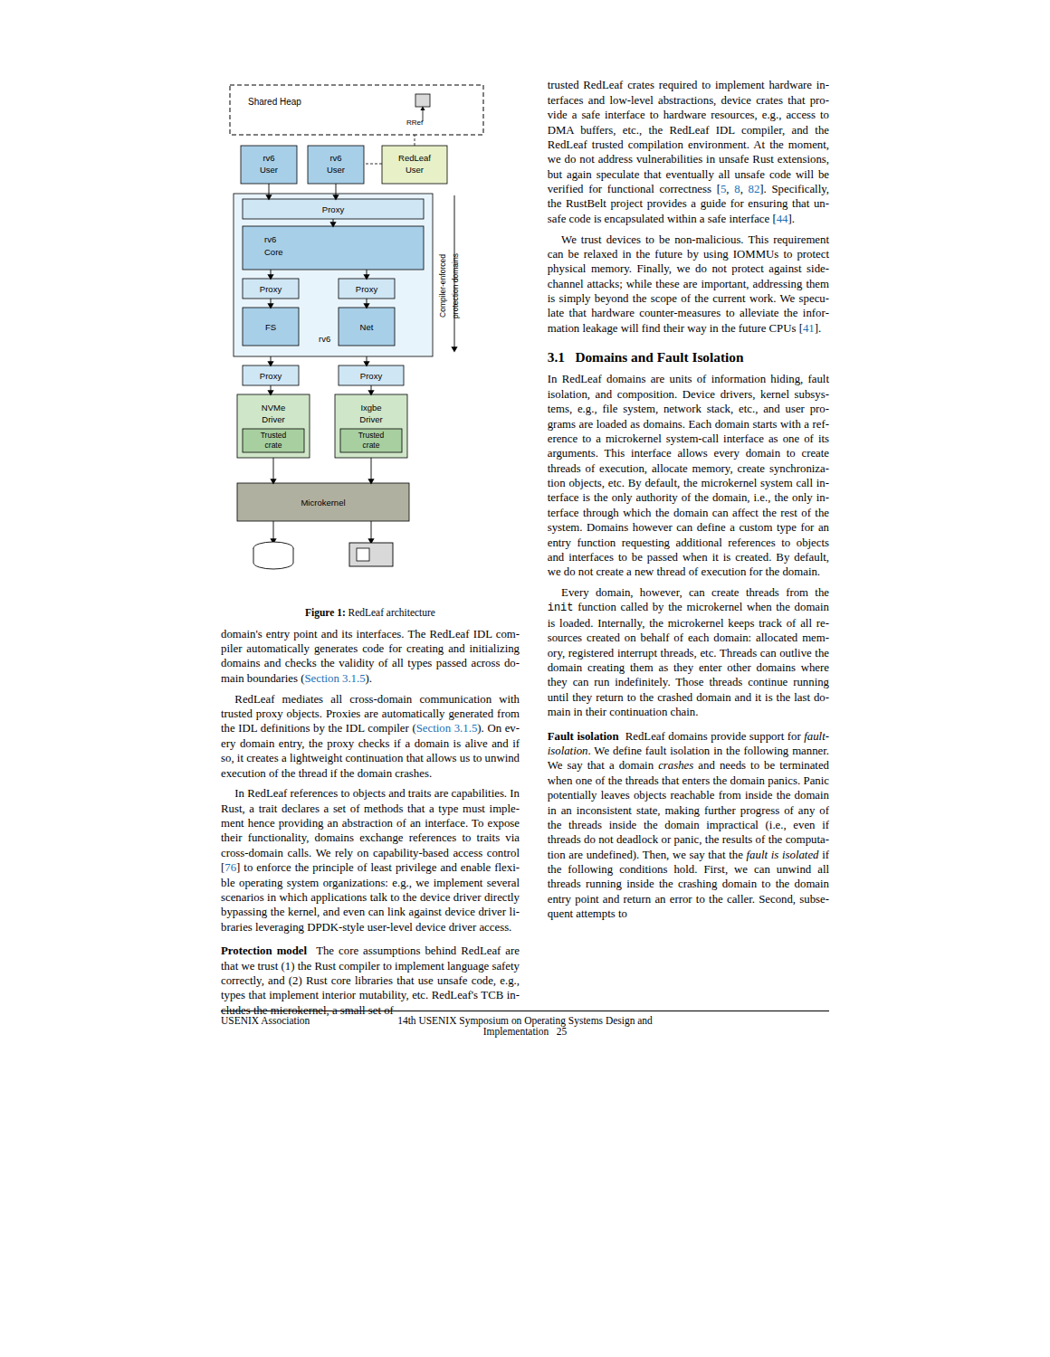Shared Heap RRef rv6 User rv6 User RedLeaf User Proxy rv6 Core Proxy Proxy FS Net rv6 Proxy Proxy NVMe Driver Trusted crate Ixgbe Driver Trusted crate Microkernel Compiler-enforced protection domains
Figure 1: RedLeaf architecture
domain's entry point and its interfaces. The RedLeaf IDL compiler automatically generates code for creating and initializing domains and checks the validity of all types passed across domain boundaries (Section 3.1.5).
RedLeaf mediates all cross-domain communication with trusted proxy objects. Proxies are automatically generated from the IDL definitions by the IDL compiler (Section 3.1.5). On every domain entry, the proxy checks if a domain is alive and if so, it creates a lightweight continuation that allows us to unwind execution of the thread if the domain crashes.
In RedLeaf references to objects and traits are capabilities. In Rust, a trait declares a set of methods that a type must implement hence providing an abstraction of an interface. To expose their functionality, domains exchange references to traits via cross-domain calls. We rely on capability-based access control [76] to enforce the principle of least privilege and enable flexible operating system organizations: e.g., we implement several scenarios in which applications talk to the device driver directly bypassing the kernel, and even can link against device driver libraries leveraging DPDK-style user-level device driver access.
Protection model The core assumptions behind RedLeaf are that we trust (1) the Rust compiler to implement language safety correctly, and (2) Rust core libraries that use unsafe code, e.g., types that implement interior mutability, etc. RedLeaf's TCB includes the microkernel, a small set of
trusted RedLeaf crates required to implement hardware interfaces and low-level abstractions, device crates that provide a safe interface to hardware resources, e.g., access to DMA buffers, etc., the RedLeaf IDL compiler, and the RedLeaf trusted compilation environment. At the moment, we do not address vulnerabilities in unsafe Rust extensions, but again speculate that eventually all unsafe code will be verified for functional correctness [5, 8, 82]. Specifically, the RustBelt project provides a guide for ensuring that unsafe code is encapsulated within a safe interface [44].
We trust devices to be non-malicious. This requirement can be relaxed in the future by using IOMMUs to protect physical memory. Finally, we do not protect against side-channel attacks; while these are important, addressing them is simply beyond the scope of the current work. We speculate that hardware counter-measures to alleviate the information leakage will find their way in the future CPUs [41].
3.1 Domains and Fault Isolation
In RedLeaf domains are units of information hiding, fault isolation, and composition. Device drivers, kernel subsystems, e.g., file system, network stack, etc., and user programs are loaded as domains. Each domain starts with a reference to a microkernel system-call interface as one of its arguments. This interface allows every domain to create threads of execution, allocate memory, create synchronization objects, etc. By default, the microkernel system call interface is the only authority of the domain, i.e., the only interface through which the domain can affect the rest of the system. Domains however can define a custom type for an entry function requesting additional references to objects and interfaces to be passed when it is created. By default, we do not create a new thread of execution for the domain.
Every domain, however, can create threads from the init function called by the microkernel when the domain is loaded. Internally, the microkernel keeps track of all resources created on behalf of each domain: allocated memory, registered interrupt threads, etc. Threads can outlive the domain creating them as they enter other domains where they can run indefinitely. Those threads continue running until they return to the crashed domain and it is the last domain in their continuation chain.
Fault isolation RedLeaf domains provide support for fault-isolation. We define fault isolation in the following manner. We say that a domain crashes and needs to be terminated when one of the threads that enters the domain panics. Panic potentially leaves objects reachable from inside the domain in an inconsistent state, making further progress of any of the threads inside the domain impractical (i.e., even if threads do not deadlock or panic, the results of the computation are undefined). Then, we say that the fault is isolated if the following conditions hold. First, we can unwind all threads running inside the crashing domain to the domain entry point and return an error to the caller. Second, subsequent attempts to
USENIX Association
14th USENIX Symposium on Operating Systems Design and Implementation 25